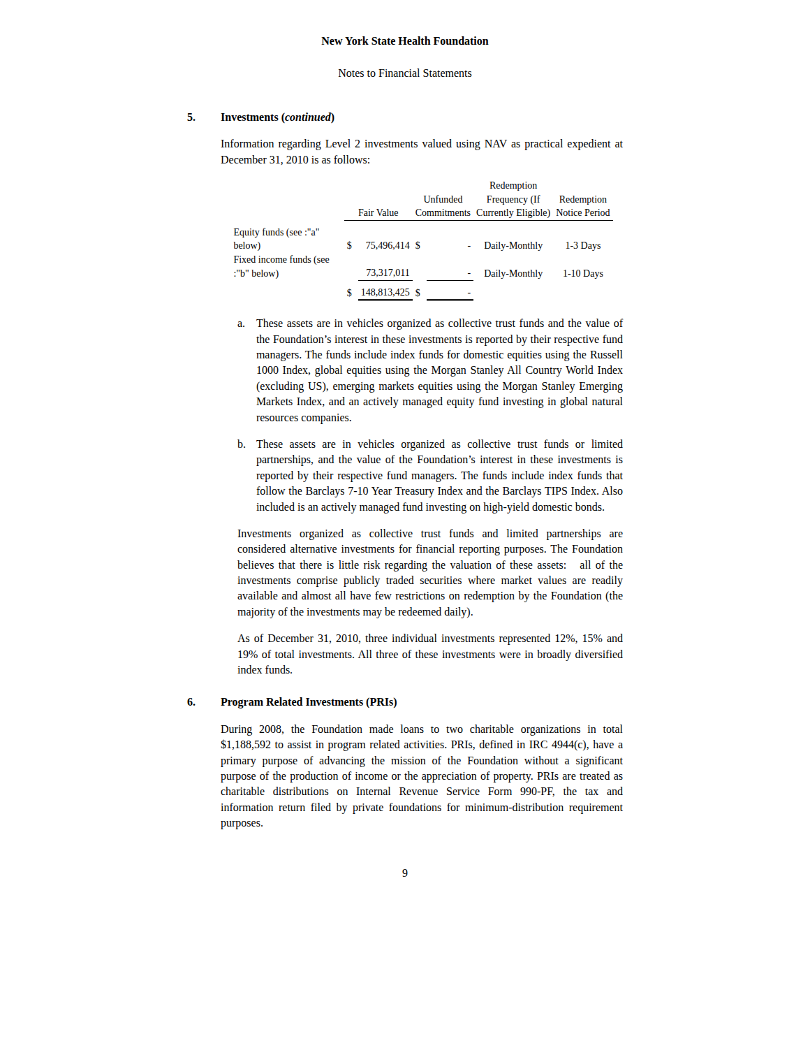New York State Health Foundation
Notes to Financial Statements
5. Investments (continued)
Information regarding Level 2 investments valued using NAV as practical expedient at December 31, 2010 is as follows:
| | | | Redemption | |
| | | Unfunded | Frequency (If | Redemption |
| | Fair Value | Commitments | Currently Eligible) | Notice Period |
| Equity funds (see :"a" below) | $ | 75,496,414 | $ | - | Daily-Monthly | 1-3 Days |
| Fixed income funds (see :"b" below) | | 73,317,011 | | - | Daily-Monthly | 1-10 Days |
| | $ | 148,813,425 | $ | - | | |
a.
These assets are in vehicles organized as collective trust funds and the value of the Foundation’s interest in these investments is reported by their respective fund managers. The funds include index funds for domestic equities using the Russell 1000 Index, global equities using the Morgan Stanley All Country World Index (excluding US), emerging markets equities using the Morgan Stanley Emerging Markets Index, and an actively managed equity fund investing in global natural resources companies.
b.
These assets are in vehicles organized as collective trust funds or limited partnerships, and the value of the Foundation’s interest in these investments is reported by their respective fund managers. The funds include index funds that follow the Barclays 7-10 Year Treasury Index and the Barclays TIPS Index. Also included is an actively managed fund investing on high-yield domestic bonds.
Investments organized as collective trust funds and limited partnerships are considered alternative investments for financial reporting purposes. The Foundation believes that there is little risk regarding the valuation of these assets: all of the investments comprise publicly traded securities where market values are readily available and almost all have few restrictions on redemption by the Foundation (the majority of the investments may be redeemed daily).
As of December 31, 2010, three individual investments represented 12%, 15% and 19% of total investments. All three of these investments were in broadly diversified index funds.
6. Program Related Investments (PRIs)
During 2008, the Foundation made loans to two charitable organizations in total $1,188,592 to assist in program related activities. PRIs, defined in IRC 4944(c), have a primary purpose of advancing the mission of the Foundation without a significant purpose of the production of income or the appreciation of property. PRIs are treated as charitable distributions on Internal Revenue Service Form 990-PF, the tax and information return filed by private foundations for minimum-distribution requirement purposes.
9